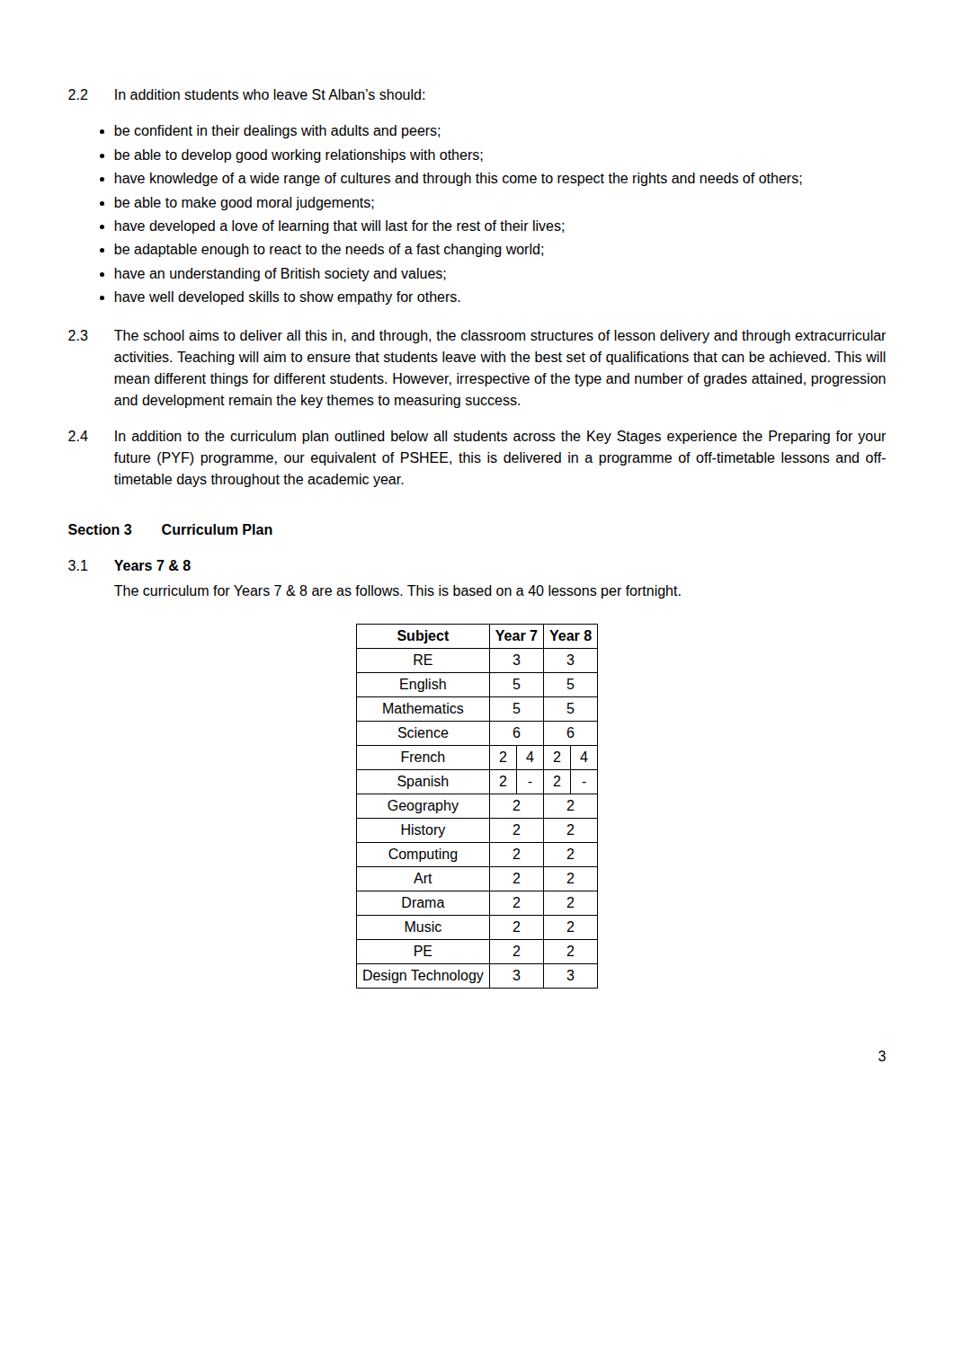2.2
In addition students who leave St Alban’s should:
be confident in their dealings with adults and peers;
be able to develop good working relationships with others;
have knowledge of a wide range of cultures and through this come to respect the rights and needs of others;
be able to make good moral judgements;
have developed a love of learning that will last for the rest of their lives;
be adaptable enough to react to the needs of a fast changing world;
have an understanding of British society and values;
have well developed skills to show empathy for others.
2.3
The school aims to deliver all this in, and through, the classroom structures of lesson delivery and through extracurricular activities. Teaching will aim to ensure that students leave with the best set of qualifications that can be achieved. This will mean different things for different students. However, irrespective of the type and number of grades attained, progression and development remain the key themes to measuring success.
2.4
In addition to the curriculum plan outlined below all students across the Key Stages experience the Preparing for your future (PYF) programme, our equivalent of PSHEE, this is delivered in a programme of off-timetable lessons and off-timetable days throughout the academic year.
Section 3 Curriculum Plan
3.1
Years 7 & 8
The curriculum for Years 7 & 8 are as follows. This is based on a 40 lessons per fortnight.
| Subject | Year 7 | Year 8 |
| --- | --- | --- |
| RE | 3 | 3 |
| English | 5 | 5 |
| Mathematics | 5 | 5 |
| Science | 6 | 6 |
| French | 2 | 4 | 2 | 4 |
| Spanish | 2 | - | 2 | - |
| Geography | 2 | 2 |
| History | 2 | 2 |
| Computing | 2 | 2 |
| Art | 2 | 2 |
| Drama | 2 | 2 |
| Music | 2 | 2 |
| PE | 2 | 2 |
| Design Technology | 3 | 3 |
3